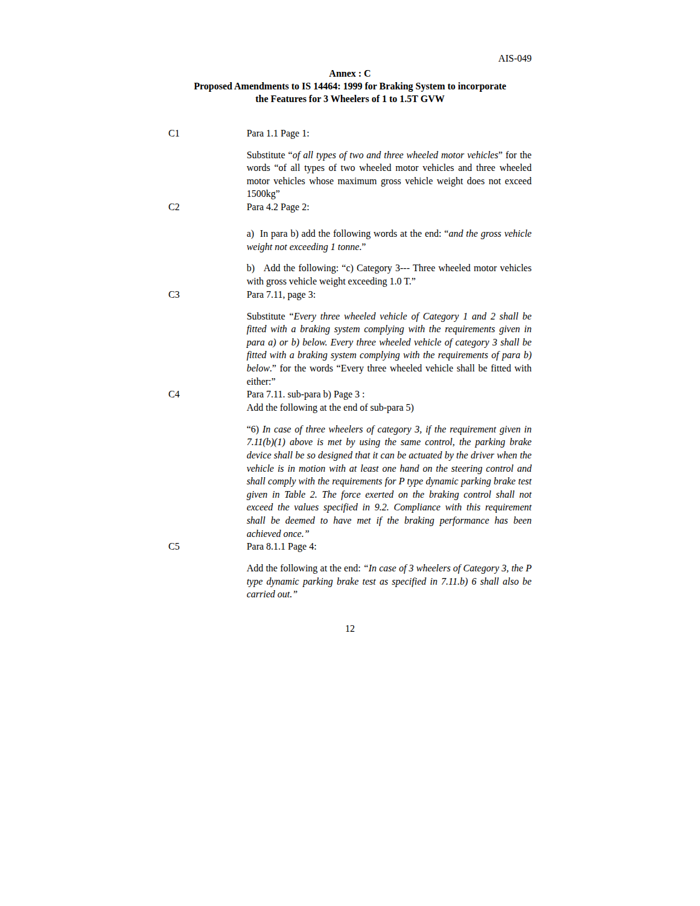AIS-049
Annex : C Proposed Amendments to IS 14464: 1999 for Braking System to incorporate the Features for 3 Wheelers of 1 to 1.5T GVW
| C1 | Para 1.1 Page 1: Substitute “ of all types of two and three wheeled motor vehicles ” for the words “of all types of two wheeled motor vehicles and three wheeled motor vehicles whose maximum gross vehicle weight does not exceed 1500kg” |
| C2 | Para 4.2 Page 2: a) In para b) add the following words at the end: “ and the gross vehicle weight not exceeding 1 tonne .” b) Add the following: “c) Category 3--- Three wheeled motor vehicles with gross vehicle weight exceeding 1.0 T.” |
| C3 | Para 7.11, page 3: Substitute “ Every three wheeled vehicle of Category 1 and 2 shall be fitted with a braking system complying with the requirements given in para a) or b) below. Every three wheeled vehicle of category 3 shall be fitted with a braking system complying with the requirements of para b) below .” for the words “Every three wheeled vehicle shall be fitted with either:” |
| C4 | Para 7.11. sub-para b) Page 3 : Add the following at the end of sub-para 5) “6) In case of three wheelers of category 3, if the requirement given in 7.11(b)(1) above is met by using the same control, the parking brake device shall be so designed that it can be actuated by the driver when the vehicle is in motion with at least one hand on the steering control and shall comply with the requirements for P type dynamic parking brake test given in Table 2. The force exerted on the braking control shall not exceed the values specified in 9.2. Compliance with this requirement shall be deemed to have met if the braking performance has been achieved once.” |
| C5 | Para 8.1.1 Page 4: Add the following at the end: “In case of 3 wheelers of Category 3, the P type dynamic parking brake test as specified in 7.11.b) 6 shall also be carried out.” |
12